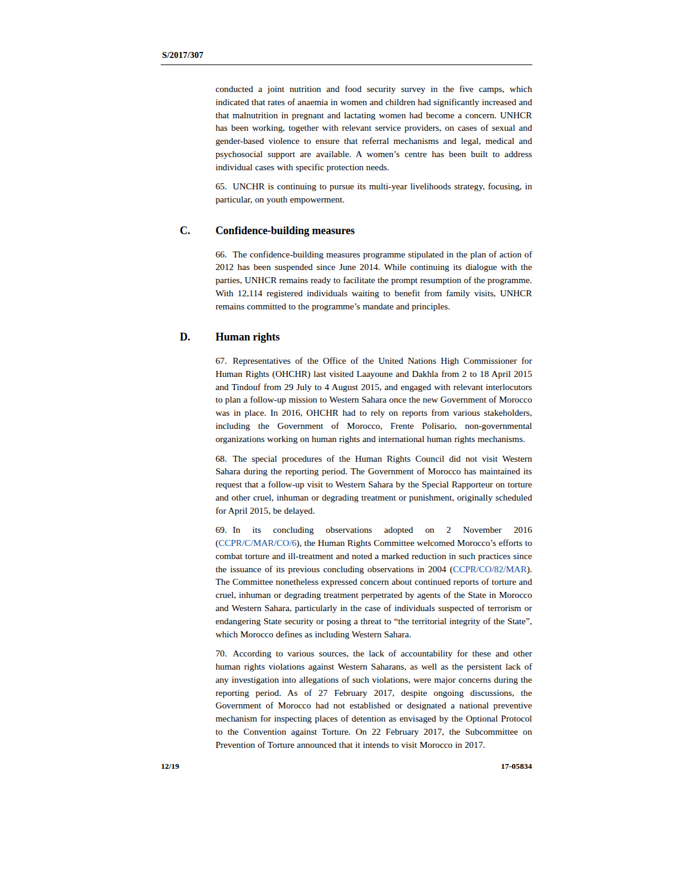S/2017/307
conducted a joint nutrition and food security survey in the five camps, which indicated that rates of anaemia in women and children had significantly increased and that malnutrition in pregnant and lactating women had become a concern. UNHCR has been working, together with relevant service providers, on cases of sexual and gender-based violence to ensure that referral mechanisms and legal, medical and psychosocial support are available. A women’s centre has been built to address individual cases with specific protection needs.
65. UNCHR is continuing to pursue its multi-year livelihoods strategy, focusing, in particular, on youth empowerment.
C. Confidence-building measures
66. The confidence-building measures programme stipulated in the plan of action of 2012 has been suspended since June 2014. While continuing its dialogue with the parties, UNHCR remains ready to facilitate the prompt resumption of the programme. With 12,114 registered individuals waiting to benefit from family visits, UNHCR remains committed to the programme’s mandate and principles.
D. Human rights
67. Representatives of the Office of the United Nations High Commissioner for Human Rights (OHCHR) last visited Laayoune and Dakhla from 2 to 18 April 2015 and Tindouf from 29 July to 4 August 2015, and engaged with relevant interlocutors to plan a follow-up mission to Western Sahara once the new Government of Morocco was in place. In 2016, OHCHR had to rely on reports from various stakeholders, including the Government of Morocco, Frente Polisario, non-governmental organizations working on human rights and international human rights mechanisms.
68. The special procedures of the Human Rights Council did not visit Western Sahara during the reporting period. The Government of Morocco has maintained its request that a follow-up visit to Western Sahara by the Special Rapporteur on torture and other cruel, inhuman or degrading treatment or punishment, originally scheduled for April 2015, be delayed.
69. In its concluding observations adopted on 2 November 2016 (CCPR/C/MAR/CO/6), the Human Rights Committee welcomed Morocco’s efforts to combat torture and ill-treatment and noted a marked reduction in such practices since the issuance of its previous concluding observations in 2004 (CCPR/CO/82/MAR). The Committee nonetheless expressed concern about continued reports of torture and cruel, inhuman or degrading treatment perpetrated by agents of the State in Morocco and Western Sahara, particularly in the case of individuals suspected of terrorism or endangering State security or posing a threat to “the territorial integrity of the State”, which Morocco defines as including Western Sahara.
70. According to various sources, the lack of accountability for these and other human rights violations against Western Saharans, as well as the persistent lack of any investigation into allegations of such violations, were major concerns during the reporting period. As of 27 February 2017, despite ongoing discussions, the Government of Morocco had not established or designated a national preventive mechanism for inspecting places of detention as envisaged by the Optional Protocol to the Convention against Torture. On 22 February 2017, the Subcommittee on Prevention of Torture announced that it intends to visit Morocco in 2017.
12/19 17-05834